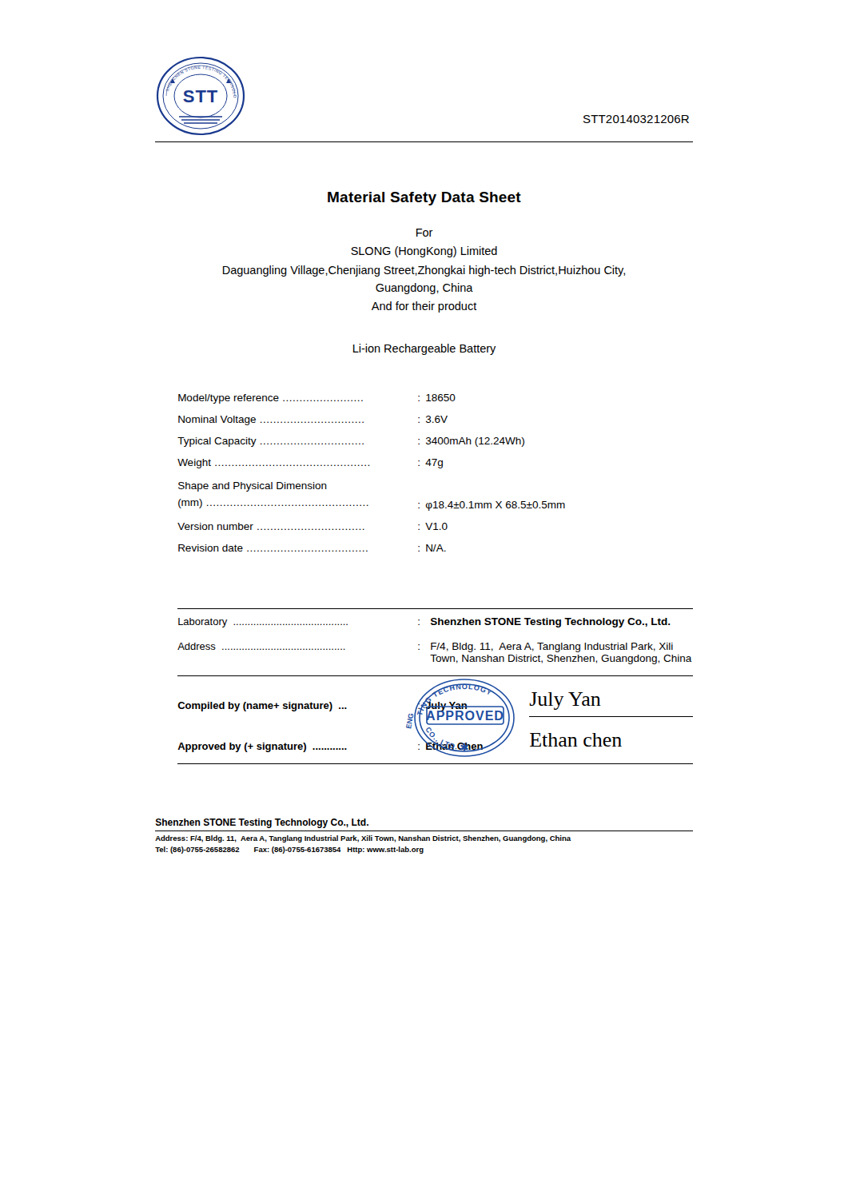STT SHENZHEN STONE TESTING TECHNOLOGY CO., LTD.
STT20140321206R
Material Safety Data Sheet
For
SLONG (HongKong) Limited
Daguangling Village,Chenjiang Street,Zhongkai high-tech District,Huizhou City,
Guangdong, China
And for their product
Li-ion Rechargeable Battery
| Model/type reference ........................ | : | 18650 |
| Nominal Voltage ............................... | : | 3.6V |
| Typical Capacity ............................... | : | 3400mAh (12.24Wh) |
| Weight .............................................. | : | 47g |
| Shape and Physical Dimension (mm) ................................................ | : | φ18.4±0.1mm X 68.5±0.5mm |
| Version number ................................ | : | V1.0 |
| Revision date .................................... | : | N/A. |
| Laboratory ........................................ | : | Shenzhen STONE Testing Technology Co., Ltd. |
| Address ........................................... | : | F/4, Bldg. 11, Aera A, Tanglang Industrial Park, Xili Town, Nanshan District, Shenzhen, Guangdong, China |
TING TECHNOLOGY CO., LTD. ENG APPROVED ✱
| Compiled by (name+ signature) ... | : | July Yan | July Yan |
| Approved by (+ signature) ............ | : | Ethan Chen | Ethan chen |
Shenzhen STONE Testing Technology Co., Ltd.
Address: F/4, Bldg. 11, Aera A, Tanglang Industrial Park, Xili Town, Nanshan District, Shenzhen, Guangdong, China
Tel: (86)-0755-26582862 Fax: (86)-0755-61673854 Http: www.stt-lab.org